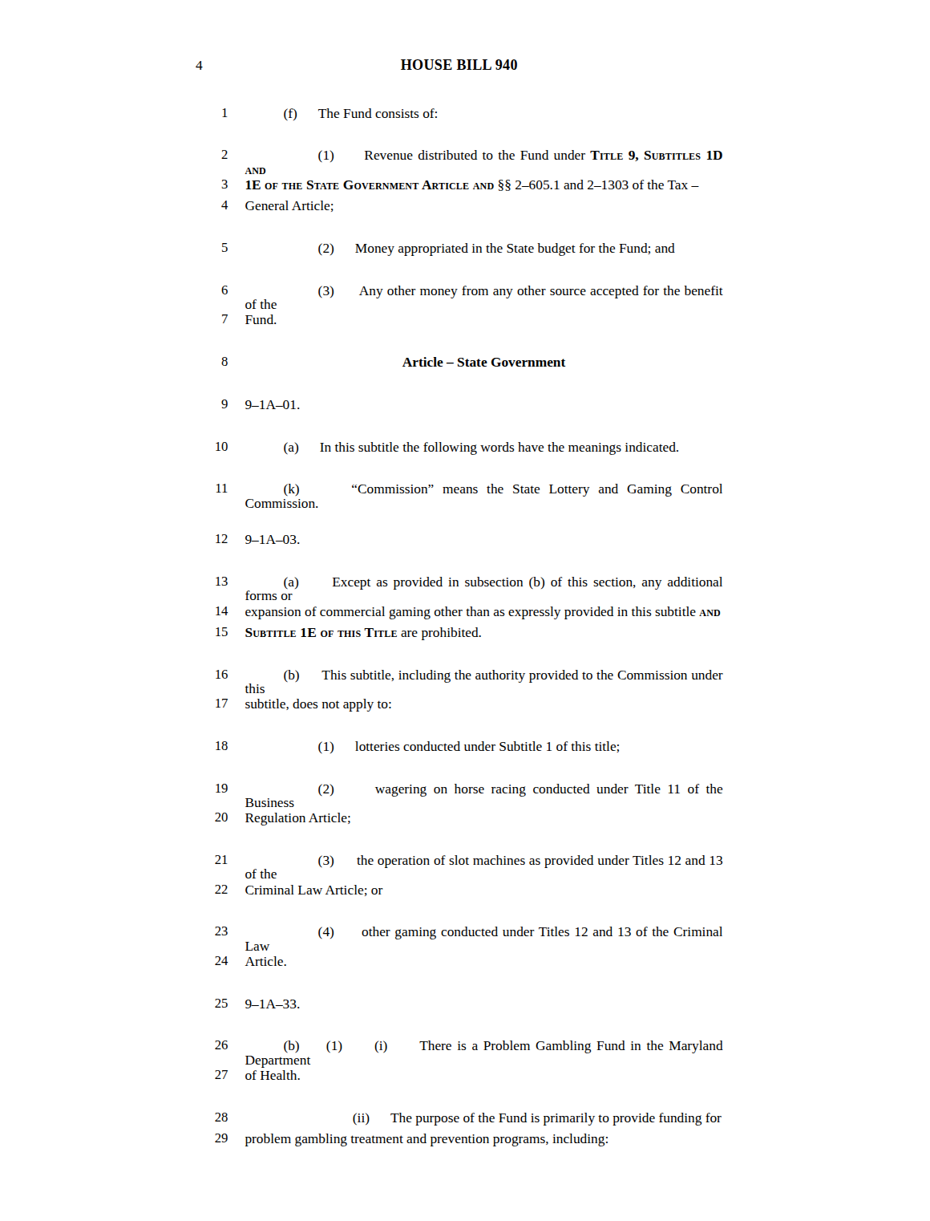4
HOUSE BILL 940
1
(f) The Fund consists of:
2
(1) Revenue distributed to the Fund under Title 9, Subtitles 1D and
3
1E of the State Government Article and §§ 2–605.1 and 2–1303 of the Tax –
4
General Article;
5
(2) Money appropriated in the State budget for the Fund; and
6
(3) Any other money from any other source accepted for the benefit of the
7
Fund.
8
Article – State Government
9
9–1A–01.
10
(a) In this subtitle the following words have the meanings indicated.
11
(k) “Commission” means the State Lottery and Gaming Control Commission.
12
9–1A–03.
13
(a) Except as provided in subsection (b) of this section, any additional forms or
14
expansion of commercial gaming other than as expressly provided in this subtitle and
15
Subtitle 1E of this Title are prohibited.
16
(b) This subtitle, including the authority provided to the Commission under this
17
subtitle, does not apply to:
18
(1) lotteries conducted under Subtitle 1 of this title;
19
(2) wagering on horse racing conducted under Title 11 of the Business
20
Regulation Article;
21
(3) the operation of slot machines as provided under Titles 12 and 13 of the
22
Criminal Law Article; or
23
(4) other gaming conducted under Titles 12 and 13 of the Criminal Law
24
Article.
25
9–1A–33.
26
(b) (1) (i) There is a Problem Gambling Fund in the Maryland Department
27
of Health.
28
(ii) The purpose of the Fund is primarily to provide funding for
29
problem gambling treatment and prevention programs, including: